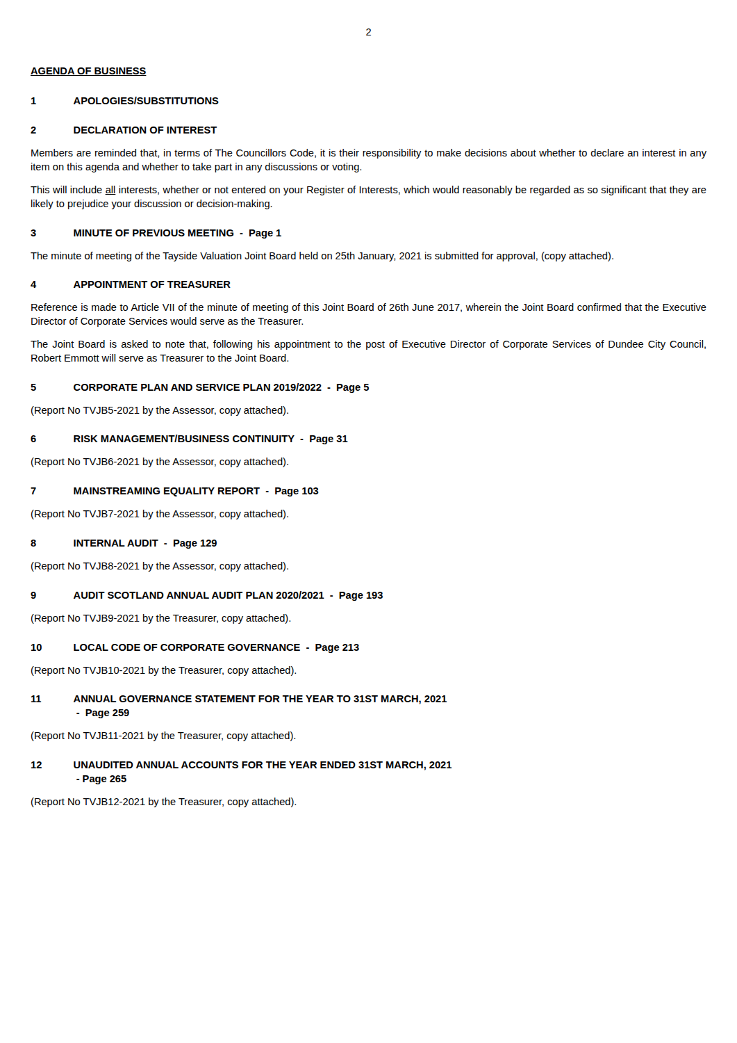2
AGENDA OF BUSINESS
1 APOLOGIES/SUBSTITUTIONS
2 DECLARATION OF INTEREST
Members are reminded that, in terms of The Councillors Code, it is their responsibility to make decisions about whether to declare an interest in any item on this agenda and whether to take part in any discussions or voting.
This will include all interests, whether or not entered on your Register of Interests, which would reasonably be regarded as so significant that they are likely to prejudice your discussion or decision-making.
3 MINUTE OF PREVIOUS MEETING - Page 1
The minute of meeting of the Tayside Valuation Joint Board held on 25th January, 2021 is submitted for approval, (copy attached).
4 APPOINTMENT OF TREASURER
Reference is made to Article VII of the minute of meeting of this Joint Board of 26th June 2017, wherein the Joint Board confirmed that the Executive Director of Corporate Services would serve as the Treasurer.
The Joint Board is asked to note that, following his appointment to the post of Executive Director of Corporate Services of Dundee City Council, Robert Emmott will serve as Treasurer to the Joint Board.
5 CORPORATE PLAN AND SERVICE PLAN 2019/2022 - Page 5
(Report No TVJB5-2021 by the Assessor, copy attached).
6 RISK MANAGEMENT/BUSINESS CONTINUITY - Page 31
(Report No TVJB6-2021 by the Assessor, copy attached).
7 MAINSTREAMING EQUALITY REPORT - Page 103
(Report No TVJB7-2021 by the Assessor, copy attached).
8 INTERNAL AUDIT - Page 129
(Report No TVJB8-2021 by the Assessor, copy attached).
9 AUDIT SCOTLAND ANNUAL AUDIT PLAN 2020/2021 - Page 193
(Report No TVJB9-2021 by the Treasurer, copy attached).
10 LOCAL CODE OF CORPORATE GOVERNANCE - Page 213
(Report No TVJB10-2021 by the Treasurer, copy attached).
11 ANNUAL GOVERNANCE STATEMENT FOR THE YEAR TO 31ST MARCH, 2021
- Page 259
(Report No TVJB11-2021 by the Treasurer, copy attached).
12 UNAUDITED ANNUAL ACCOUNTS FOR THE YEAR ENDED 31ST MARCH, 2021
- Page 265
(Report No TVJB12-2021 by the Treasurer, copy attached).